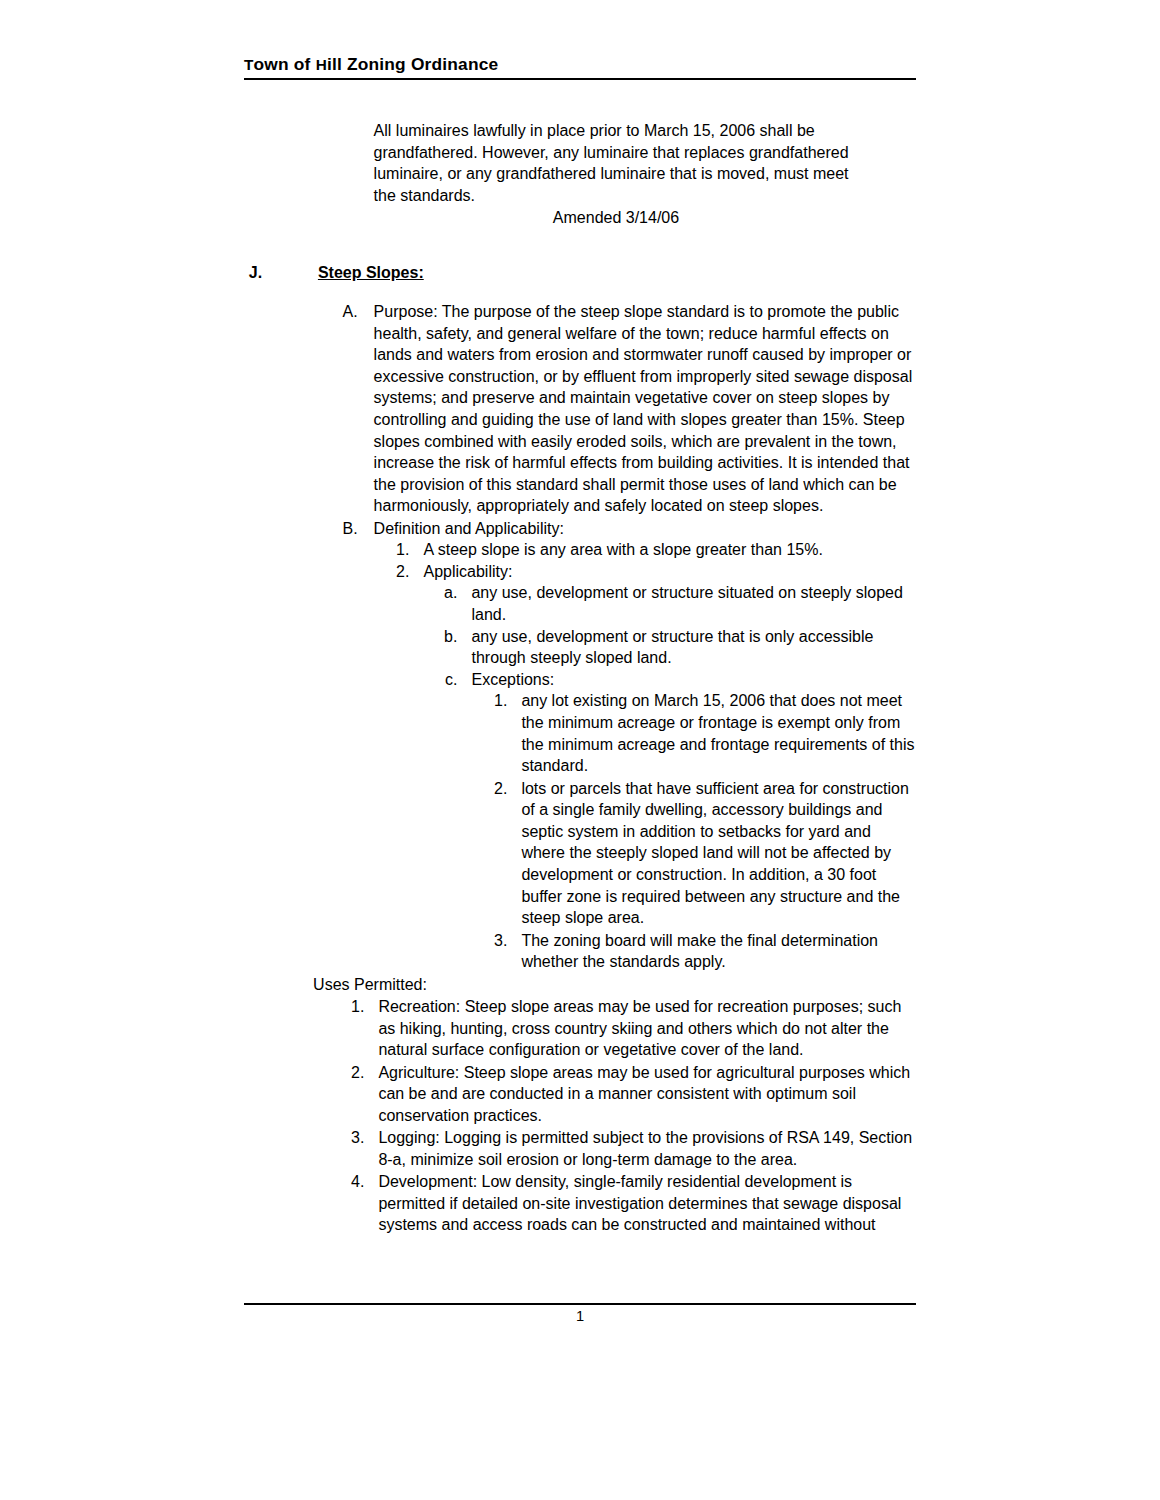Town of Hill Zoning Ordinance
All luminaires lawfully in place prior to March 15, 2006 shall be grandfathered. However, any luminaire that replaces grandfathered luminaire, or any grandfathered luminaire that is moved, must meet the standards.
Amended 3/14/06
J. Steep Slopes:
Purpose: The purpose of the steep slope standard is to promote the public health, safety, and general welfare of the town; reduce harmful effects on lands and waters from erosion and stormwater runoff caused by improper or excessive construction, or by effluent from improperly sited sewage disposal systems; and preserve and maintain vegetative cover on steep slopes by controlling and guiding the use of land with slopes greater than 15%. Steep slopes combined with easily eroded soils, which are prevalent in the town, increase the risk of harmful effects from building activities. It is intended that the provision of this standard shall permit those uses of land which can be harmoniously, appropriately and safely located on steep slopes.
Definition and Applicability:
A steep slope is any area with a slope greater than 15%.
Applicability:
any use, development or structure situated on steeply sloped land.
any use, development or structure that is only accessible through steeply sloped land.
Exceptions:
any lot existing on March 15, 2006 that does not meet the minimum acreage or frontage is exempt only from the minimum acreage and frontage requirements of this standard.
lots or parcels that have sufficient area for construction of a single family dwelling, accessory buildings and septic system in addition to setbacks for yard and where the steeply sloped land will not be affected by development or construction. In addition, a 30 foot buffer zone is required between any structure and the steep slope area.
The zoning board will make the final determination whether the standards apply.
Uses Permitted:
Recreation: Steep slope areas may be used for recreation purposes; such as hiking, hunting, cross country skiing and others which do not alter the natural surface configuration or vegetative cover of the land.
Agriculture: Steep slope areas may be used for agricultural purposes which can be and are conducted in a manner consistent with optimum soil conservation practices.
Logging: Logging is permitted subject to the provisions of RSA 149, Section 8-a, minimize soil erosion or long-term damage to the area.
Development: Low density, single-family residential development is permitted if detailed on-site investigation determines that sewage disposal systems and access roads can be constructed and maintained without
1